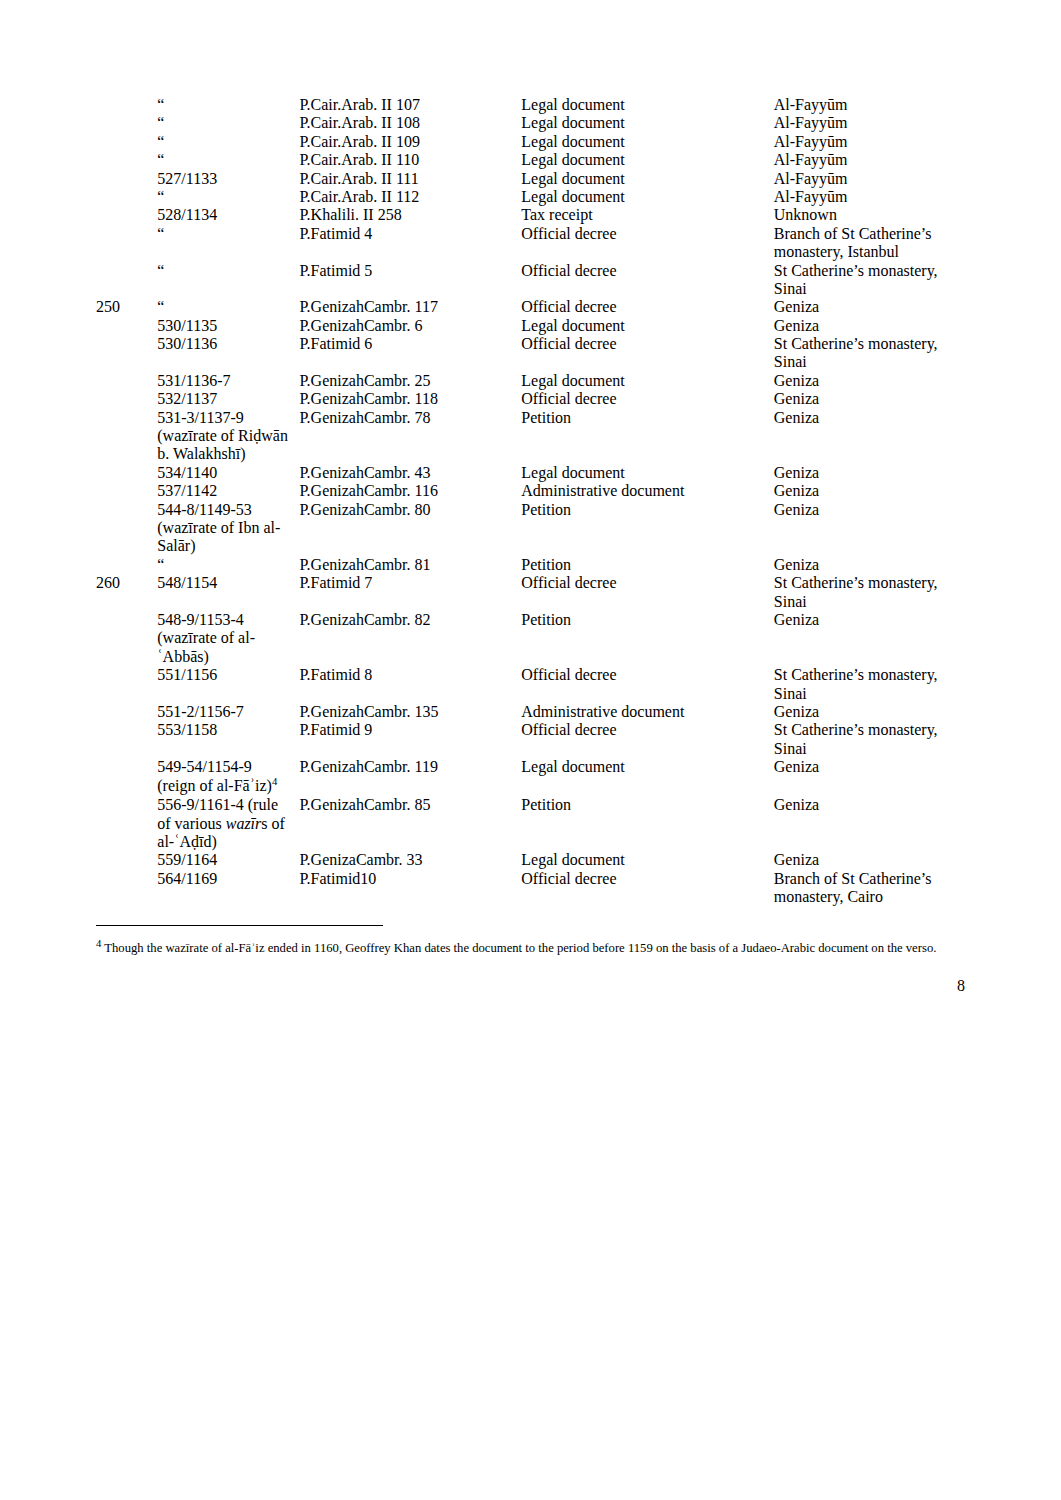| | “ | P.Cair.Arab. II 107 | Legal document | Al-Fayyūm |
| | “ | P.Cair.Arab. II 108 | Legal document | Al-Fayyūm |
| | “ | P.Cair.Arab. II 109 | Legal document | Al-Fayyūm |
| | “ | P.Cair.Arab. II 110 | Legal document | Al-Fayyūm |
| | 527/1133 | P.Cair.Arab. II 111 | Legal document | Al-Fayyūm |
| | “ | P.Cair.Arab. II 112 | Legal document | Al-Fayyūm |
| | 528/1134 | P.Khalili. II 258 | Tax receipt | Unknown |
| | “ | P.Fatimid 4 | Official decree | Branch of St Catherine’s monastery, Istanbul |
| | “ | P.Fatimid 5 | Official decree | St Catherine’s monastery, Sinai |
| 250 | “ | P.GenizahCambr. 117 | Official decree | Geniza |
| | 530/1135 | P.GenizahCambr. 6 | Legal document | Geniza |
| | 530/1136 | P.Fatimid 6 | Official decree | St Catherine’s monastery, Sinai |
| | 531/1136-7 | P.GenizahCambr. 25 | Legal document | Geniza |
| | 532/1137 | P.GenizahCambr. 118 | Official decree | Geniza |
| | 531-3/1137-9 (wazīrate of Riḍwān b. Walakhshī) | P.GenizahCambr. 78 | Petition | Geniza |
| | 534/1140 | P.GenizahCambr. 43 | Legal document | Geniza |
| | 537/1142 | P.GenizahCambr. 116 | Administrative document | Geniza |
| | 544-8/1149-53 (wazīrate of Ibn al-Salār) | P.GenizahCambr. 80 | Petition | Geniza |
| | “ | P.GenizahCambr. 81 | Petition | Geniza |
| 260 | 548/1154 | P.Fatimid 7 | Official decree | St Catherine’s monastery, Sinai |
| | 548-9/1153-4 (wazīrate of al-ʿAbbās) | P.GenizahCambr. 82 | Petition | Geniza |
| | 551/1156 | P.Fatimid 8 | Official decree | St Catherine’s monastery, Sinai |
| | 551-2/1156-7 | P.GenizahCambr. 135 | Administrative document | Geniza |
| | 553/1158 | P.Fatimid 9 | Official decree | St Catherine’s monastery, Sinai |
| | 549-54/1154-9 (reign of al-Fāʾiz) 4 | P.GenizahCambr. 119 | Legal document | Geniza |
| | 556-9/1161-4 (rule of various wazīr s of al-ʿAḍīd) | P.GenizahCambr. 85 | Petition | Geniza |
| | 559/1164 | P.GenizaCambr. 33 | Legal document | Geniza |
| | 564/1169 | P.Fatimid10 | Official decree | Branch of St Catherine’s monastery, Cairo |
4 Though the wazīrate of al-Fāʾiz ended in 1160, Geoffrey Khan dates the document to the period before 1159 on the basis of a Judaeo-Arabic document on the verso.
8